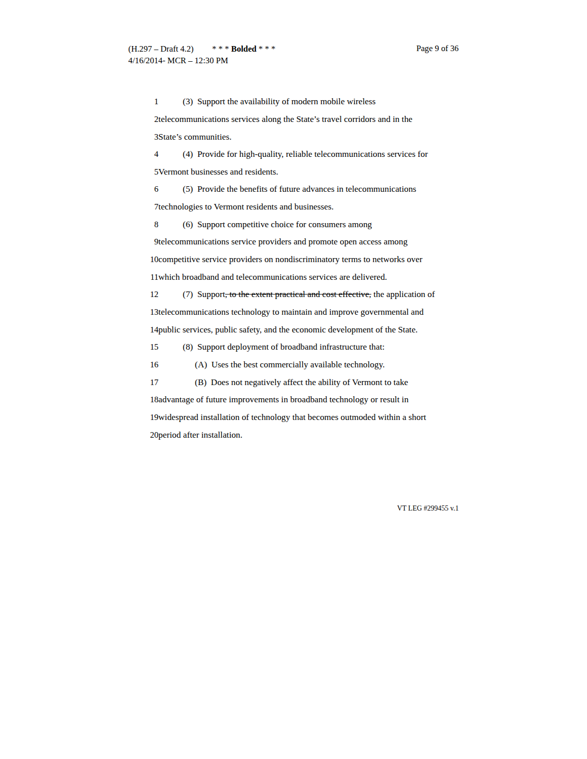(H.297 – Draft 4.2) * * * Bolded * * *
4/16/2014- MCR – 12:30 PM
Page 9 of 36
| 1 | (3) Support the availability of modern mobile wireless |
| 2 | telecommunications services along the State’s travel corridors and in the |
| 3 | State’s communities. |
| 4 | (4) Provide for high-quality, reliable telecommunications services for |
| 5 | Vermont businesses and residents. |
| 6 | (5) Provide the benefits of future advances in telecommunications |
| 7 | technologies to Vermont residents and businesses. |
| 8 | (6) Support competitive choice for consumers among |
| 9 | telecommunications service providers and promote open access among |
| 10 | competitive service providers on nondiscriminatory terms to networks over |
| 11 | which broadband and telecommunications services are delivered. |
| 12 | (7) Support , to the extent practical and cost effective, the application of |
| 13 | telecommunications technology to maintain and improve governmental and |
| 14 | public services, public safety, and the economic development of the State. |
| 15 | (8) Support deployment of broadband infrastructure that: |
| 16 | (A) Uses the best commercially available technology. |
| 17 | (B) Does not negatively affect the ability of Vermont to take |
| 18 | advantage of future improvements in broadband technology or result in |
| 19 | widespread installation of technology that becomes outmoded within a short |
| 20 | period after installation. |
VT LEG #299455 v.1